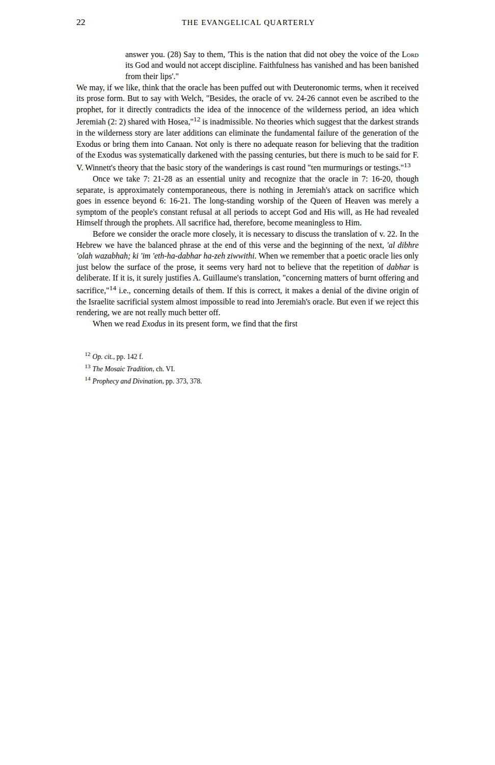22 THE EVANGELICAL QUARTERLY
answer you. (28) Say to them, 'This is the nation that did not obey the voice of the Lord its God and would not accept discipline. Faithfulness has vanished and has been banished from their lips'."
We may, if we like, think that the oracle has been puffed out with Deuteronomic terms, when it received its prose form. But to say with Welch, "Besides, the oracle of vv. 24-26 cannot even be ascribed to the prophet, for it directly contradicts the idea of the innocence of the wilderness period, an idea which Jeremiah (2: 2) shared with Hosea,"12 is inadmissible. No theories which suggest that the darkest strands in the wilderness story are later additions can eliminate the fundamental failure of the generation of the Exodus or bring them into Canaan. Not only is there no adequate reason for believing that the tradition of the Exodus was systematically darkened with the passing centuries, but there is much to be said for F. V. Winnett's theory that the basic story of the wanderings is cast round "ten murmurings or testings."13
Once we take 7: 21-28 as an essential unity and recognize that the oracle in 7: 16-20, though separate, is approximately contemporaneous, there is nothing in Jeremiah's attack on sacrifice which goes in essence beyond 6: 16-21. The long-standing worship of the Queen of Heaven was merely a symptom of the people's constant refusal at all periods to accept God and His will, as He had revealed Himself through the prophets. All sacrifice had, therefore, become meaningless to Him.
Before we consider the oracle more closely, it is necessary to discuss the translation of v. 22. In the Hebrew we have the balanced phrase at the end of this verse and the beginning of the next, 'al dibhre 'olah wazabhah; ki 'im 'eth-ha-dabhar ha-zeh ziwwithi. When we remember that a poetic oracle lies only just below the surface of the prose, it seems very hard not to believe that the repetition of dabhar is deliberate. If it is, it surely justifies A. Guillaume's translation, "concerning matters of burnt offering and sacrifice,"14 i.e., concerning details of them. If this is correct, it makes a denial of the divine origin of the Israelite sacrificial system almost impossible to read into Jeremiah's oracle. But even if we reject this rendering, we are not really much better off.
When we read Exodus in its present form, we find that the first
12Op. cit., pp. 142 f.
13The Mosaic Tradition, ch. VI.
14Prophecy and Divination, pp. 373, 378.